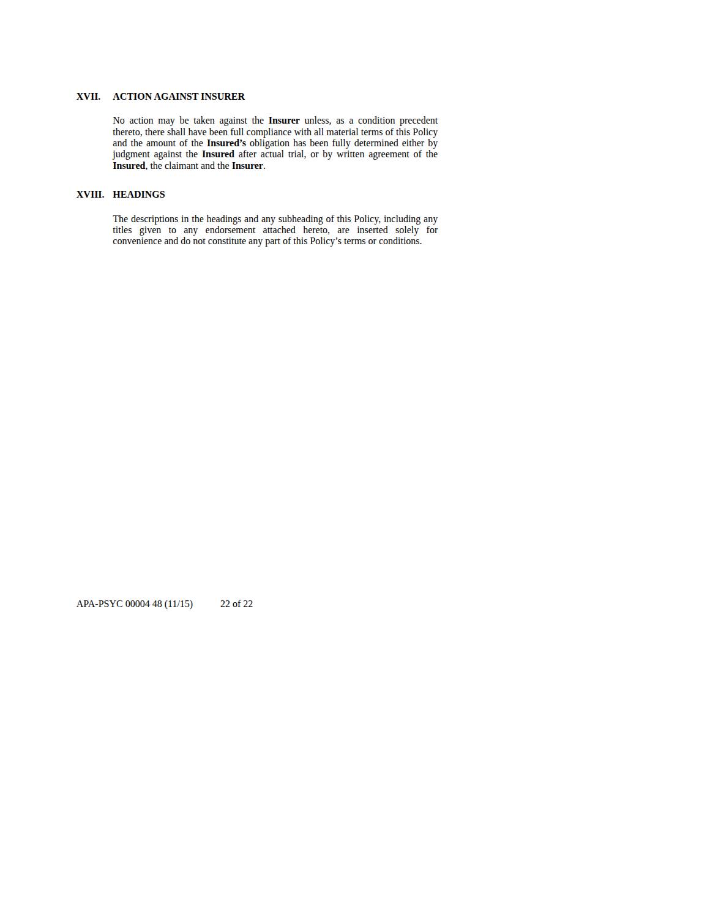XVII.
ACTION AGAINST INSURER
No action may be taken against the Insurer unless, as a condition precedent thereto, there shall have been full compliance with all material terms of this Policy and the amount of the Insured’s obligation has been fully determined either by judgment against the Insured after actual trial, or by written agreement of the Insured, the claimant and the Insurer.
XVIII.
HEADINGS
The descriptions in the headings and any subheading of this Policy, including any titles given to any endorsement attached hereto, are inserted solely for convenience and do not constitute any part of this Policy’s terms or conditions.
APA-PSYC 00004 48 (11/15)
22 of 22